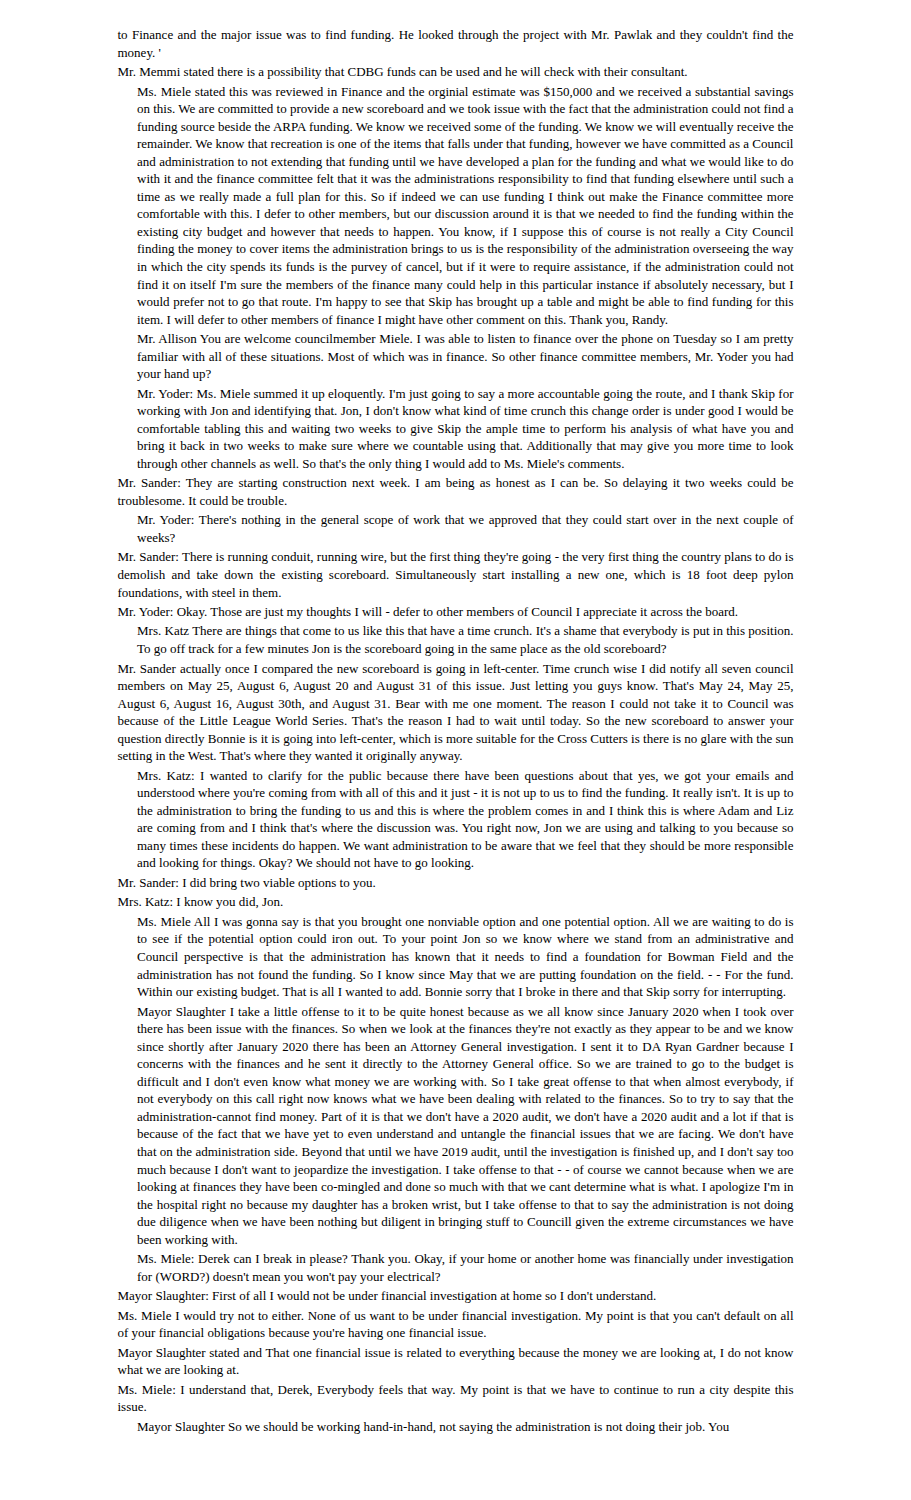to Finance and the major issue was to find funding. He looked through the project with Mr. Pawlak and they couldn't find the money. '
Mr. Memmi stated there is a possibility that CDBG funds can be used and he will check with their consultant.
Ms. Miele stated this was reviewed in Finance and the orginial estimate was $150,000 and we received a substantial savings on this. We are committed to provide a new scoreboard and we took issue with the fact that the administration could not find a funding source beside the ARPA funding. We know we received some of the funding. We know we will eventually receive the remainder. We know that recreation is one of the items that falls under that funding, however we have committed as a Council and administration to not extending that funding until we have developed a plan for the funding and what we would like to do with it and the finance committee felt that it was the administrations responsibility to find that funding elsewhere until such a time as we really made a full plan for this. So if indeed we can use funding I think out make the Finance committee more comfortable with this. I defer to other members, but our discussion around it is that we needed to find the funding within the existing city budget and however that needs to happen. You know, if I suppose this of course is not really a City Council finding the money to cover items the administration brings to us is the responsibility of the administration overseeing the way in which the city spends its funds is the purvey of cancel, but if it were to require assistance, if the administration could not find it on itself I'm sure the members of the finance many could help in this particular instance if absolutely necessary, but I would prefer not to go that route. I'm happy to see that Skip has brought up a table and might be able to find funding for this item. I will defer to other members of finance I might have other comment on this. Thank you, Randy.
Mr. Allison You are welcome councilmember Miele. I was able to listen to finance over the phone on Tuesday so I am pretty familiar with all of these situations. Most of which was in finance. So other finance committee members, Mr. Yoder you had your hand up?
Mr. Yoder: Ms. Miele summed it up eloquently. I'm just going to say a more accountable going the route, and I thank Skip for working with Jon and identifying that. Jon, I don't know what kind of time crunch this change order is under good I would be comfortable tabling this and waiting two weeks to give Skip the ample time to perform his analysis of what have you and bring it back in two weeks to make sure where we countable using that. Additionally that may give you more time to look through other channels as well. So that's the only thing I would add to Ms. Miele's comments.
Mr. Sander: They are starting construction next week. I am being as honest as I can be. So delaying it two weeks could be troublesome. It could be trouble.
Mr. Yoder: There's nothing in the general scope of work that we approved that they could start over in the next couple of weeks?
Mr. Sander: There is running conduit, running wire, but the first thing they're going - the very first thing the country plans to do is demolish and take down the existing scoreboard. Simultaneously start installing a new one, which is 18 foot deep pylon foundations, with steel in them.
Mr. Yoder: Okay. Those are just my thoughts I will - defer to other members of Council I appreciate it across the board.
Mrs. Katz There are things that come to us like this that have a time crunch. It's a shame that everybody is put in this position. To go off track for a few minutes Jon is the scoreboard going in the same place as the old scoreboard?
Mr. Sander actually once I compared the new scoreboard is going in left-center. Time crunch wise I did notify all seven council members on May 25, August 6, August 20 and August 31 of this issue. Just letting you guys know. That's May 24, May 25, August 6, August 16, August 30th, and August 31. Bear with me one moment. The reason I could not take it to Council was because of the Little League World Series. That's the reason I had to wait until today. So the new scoreboard to answer your question directly Bonnie is it is going into left-center, which is more suitable for the Cross Cutters is there is no glare with the sun setting in the West. That's where they wanted it originally anyway.
Mrs. Katz: I wanted to clarify for the public because there have been questions about that yes, we got your emails and understood where you're coming from with all of this and it just - it is not up to us to find the funding. It really isn't. It is up to the administration to bring the funding to us and this is where the problem comes in and I think this is where Adam and Liz are coming from and I think that's where the discussion was. You right now, Jon we are using and talking to you because so many times these incidents do happen. We want administration to be aware that we feel that they should be more responsible and looking for things. Okay? We should not have to go looking.
Mr. Sander: I did bring two viable options to you.
Mrs. Katz: I know you did, Jon.
Ms. Miele All I was gonna say is that you brought one nonviable option and one potential option. All we are waiting to do is to see if the potential option could iron out. To your point Jon so we know where we stand from an administrative and Council perspective is that the administration has known that it needs to find a foundation for Bowman Field and the administration has not found the funding. So I know since May that we are putting foundation on the field. - - For the fund. Within our existing budget. That is all I wanted to add. Bonnie sorry that I broke in there and that Skip sorry for interrupting.
Mayor Slaughter I take a little offense to it to be quite honest because as we all know since January 2020 when I took over there has been issue with the finances. So when we look at the finances they're not exactly as they appear to be and we know since shortly after January 2020 there has been an Attorney General investigation. I sent it to DA Ryan Gardner because I concerns with the finances and he sent it directly to the Attorney General office. So we are trained to go to the budget is difficult and I don't even know what money we are working with. So I take great offense to that when almost everybody, if not everybody on this call right now knows what we have been dealing with related to the finances. So to try to say that the administration-cannot find money. Part of it is that we don't have a 2020 audit, we don't have a 2020 audit and a lot if that is because of the fact that we have yet to even understand and untangle the financial issues that we are facing. We don't have that on the administration side. Beyond that until we have 2019 audit, until the investigation is finished up, and I don't say too much because I don't want to jeopardize the investigation. I take offense to that - - of course we cannot because when we are looking at finances they have been co-mingled and done so much with that we cant determine what is what. I apologize I'm in the hospital right no because my daughter has a broken wrist, but I take offense to that to say the administration is not doing due diligence when we have been nothing but diligent in bringing stuff to Councill given the extreme circumstances we have been working with.
Ms. Miele: Derek can I break in please? Thank you. Okay, if your home or another home was financially under investigation for (WORD?) doesn't mean you won't pay your electrical?
Mayor Slaughter: First of all I would not be under financial investigation at home so I don't understand.
Ms. Miele I would try not to either. None of us want to be under financial investigation. My point is that you can't default on all of your financial obligations because you're having one financial issue.
Mayor Slaughter stated and That one financial issue is related to everything because the money we are looking at, I do not know what we are looking at.
Ms. Miele: I understand that, Derek, Everybody feels that way. My point is that we have to continue to run a city despite this issue.
Mayor Slaughter So we should be working hand-in-hand, not saying the administration is not doing their job. You